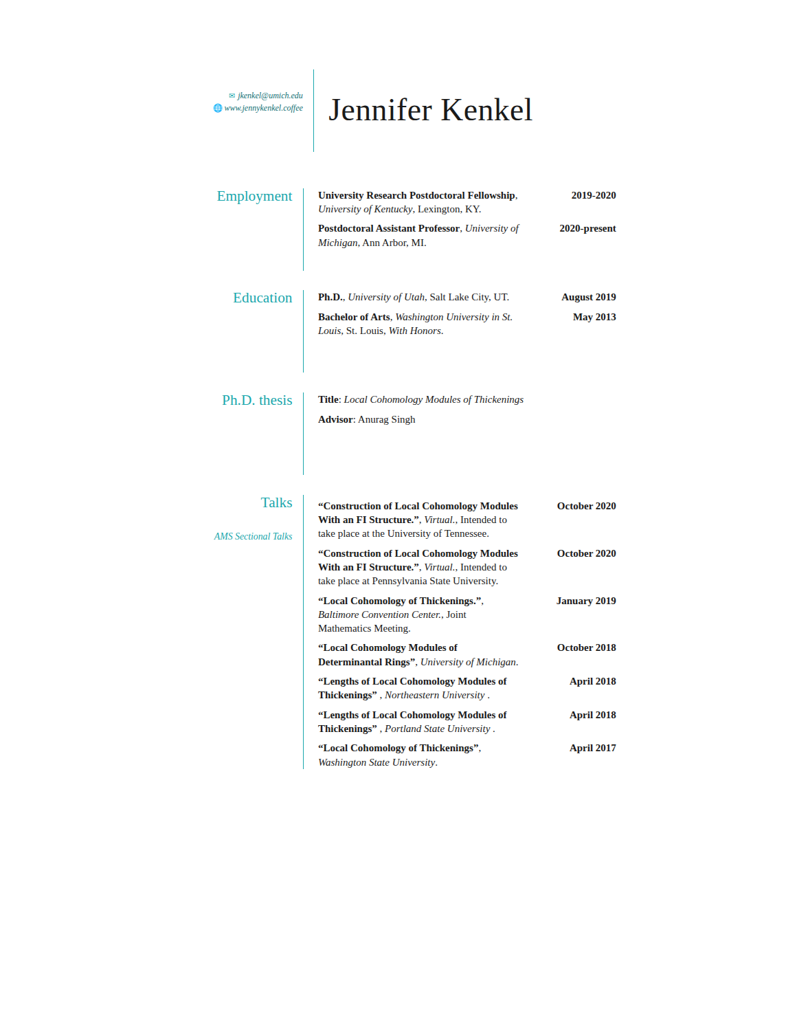✉jkenkel@umich.edu
🌐www.jennykenkel.coffee
Jennifer Kenkel
Employment
University Research Postdoctoral Fellowship, University of Kentucky, Lexington, KY.
2019-2020
Postdoctoral Assistant Professor, University of Michigan, Ann Arbor, MI.
2020-present
Education
Ph.D., University of Utah, Salt Lake City, UT.
August 2019
Bachelor of Arts, Washington University in St. Louis, St. Louis, With Honors.
May 2013
Ph.D. thesis
Title: Local Cohomology Modules of Thickenings
Advisor: Anurag Singh
Talks
AMS Sectional Talks
“Construction of Local Cohomology Modules With an FI Structure.”, Virtual., Intended to take place at the University of Tennessee.
October 2020
“Construction of Local Cohomology Modules With an FI Structure.”, Virtual., Intended to take place at Pennsylvania State University.
October 2020
“Local Cohomology of Thickenings.”, Baltimore Convention Center., Joint Mathematics Meeting.
January 2019
“Local Cohomology Modules of Determinantal Rings”, University of Michigan.
October 2018
“Lengths of Local Cohomology Modules of Thickenings” , Northeastern University .
April 2018
“Lengths of Local Cohomology Modules of Thickenings” , Portland State University .
April 2018
“Local Cohomology of Thickenings”, Washington State University.
April 2017